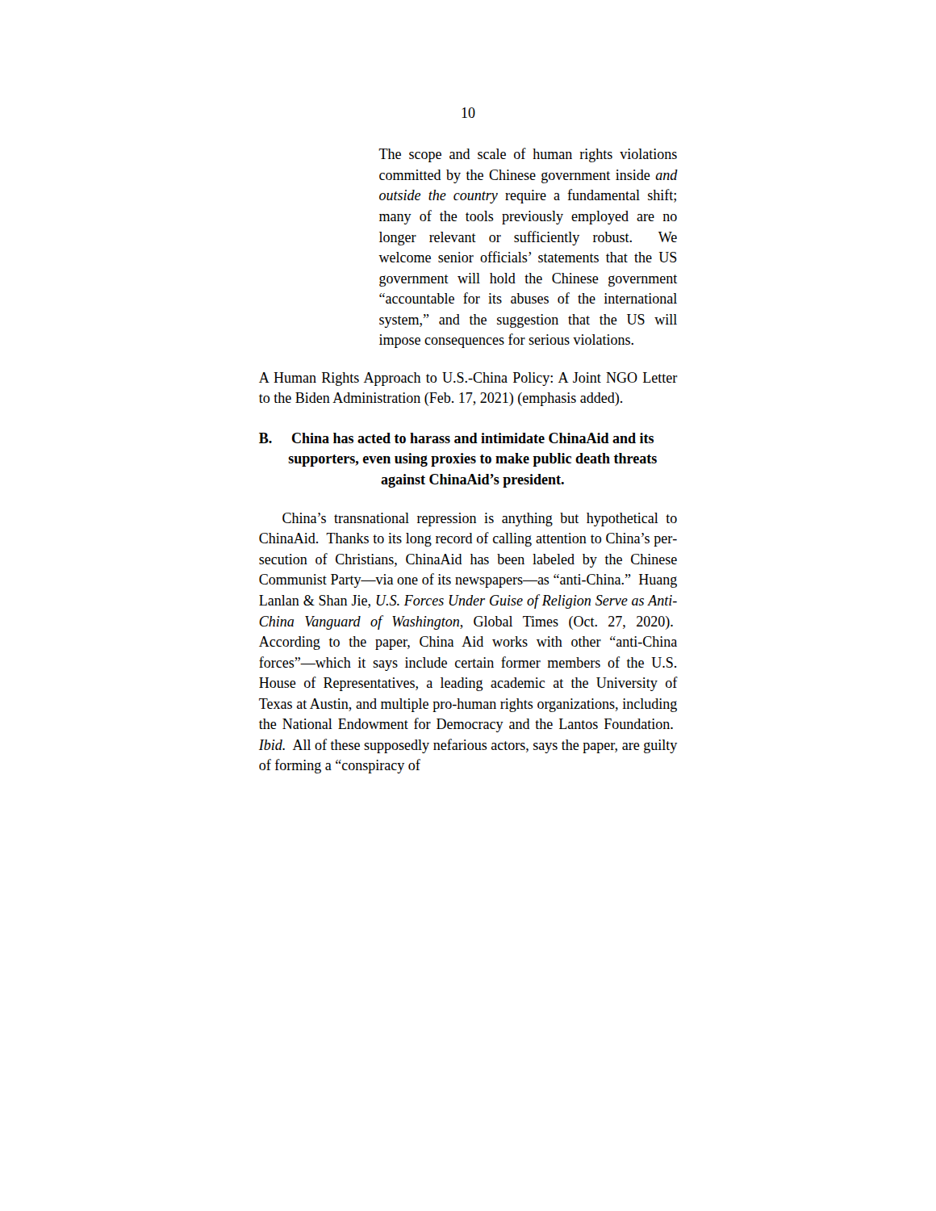10
The scope and scale of human rights violations committed by the Chinese government inside and outside the country require a fundamental shift; many of the tools previously employed are no longer relevant or sufficiently robust. We welcome senior officials’ statements that the US government will hold the Chinese government “accountable for its abuses of the international system,” and the suggestion that the US will impose consequences for serious violations.
A Human Rights Approach to U.S.-China Policy: A Joint NGO Letter to the Biden Administration (Feb. 17, 2021) (emphasis added).
B. China has acted to harass and intimidate ChinaAid and its supporters, even using proxies to make public death threats against ChinaAid’s president.
China’s transnational repression is anything but hypothetical to ChinaAid. Thanks to its long record of calling attention to China’s persecution of Christians, ChinaAid has been labeled by the Chinese Communist Party—via one of its newspapers—as “anti-China.” Huang Lanlan & Shan Jie, U.S. Forces Under Guise of Religion Serve as Anti-China Vanguard of Washington, Global Times (Oct. 27, 2020). According to the paper, China Aid works with other “anti-China forces”—which it says include certain former members of the U.S. House of Representatives, a leading academic at the University of Texas at Austin, and multiple pro-human rights organizations, including the National Endowment for Democracy and the Lantos Foundation. Ibid. All of these supposedly nefarious actors, says the paper, are guilty of forming a “conspiracy of